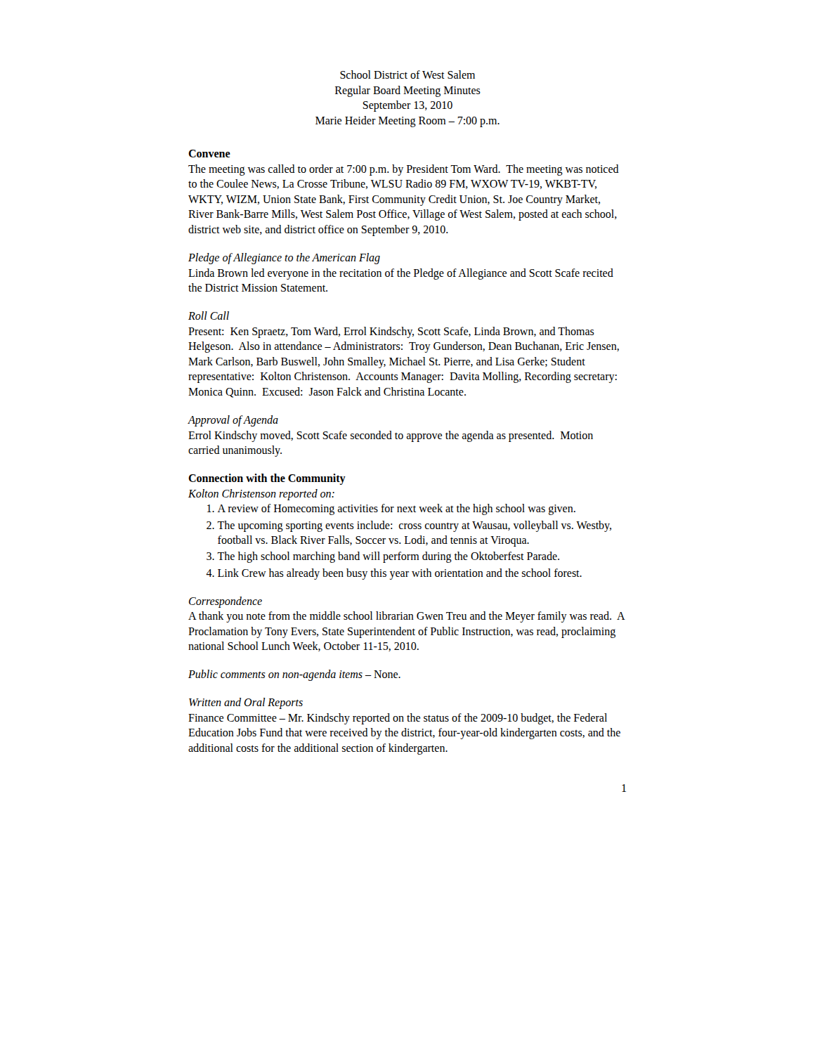School District of West Salem
Regular Board Meeting Minutes
September 13, 2010
Marie Heider Meeting Room – 7:00 p.m.
Convene
The meeting was called to order at 7:00 p.m. by President Tom Ward. The meeting was noticed to the Coulee News, La Crosse Tribune, WLSU Radio 89 FM, WXOW TV-19, WKBT-TV, WKTY, WIZM, Union State Bank, First Community Credit Union, St. Joe Country Market, River Bank-Barre Mills, West Salem Post Office, Village of West Salem, posted at each school, district web site, and district office on September 9, 2010.
Pledge of Allegiance to the American Flag
Linda Brown led everyone in the recitation of the Pledge of Allegiance and Scott Scafe recited the District Mission Statement.
Roll Call
Present: Ken Spraetz, Tom Ward, Errol Kindschy, Scott Scafe, Linda Brown, and Thomas Helgeson. Also in attendance – Administrators: Troy Gunderson, Dean Buchanan, Eric Jensen, Mark Carlson, Barb Buswell, John Smalley, Michael St. Pierre, and Lisa Gerke; Student representative: Kolton Christenson. Accounts Manager: Davita Molling, Recording secretary: Monica Quinn. Excused: Jason Falck and Christina Locante.
Approval of Agenda
Errol Kindschy moved, Scott Scafe seconded to approve the agenda as presented. Motion carried unanimously.
Connection with the Community
Kolton Christenson reported on:
1. A review of Homecoming activities for next week at the high school was given.
2. The upcoming sporting events include: cross country at Wausau, volleyball vs. Westby, football vs. Black River Falls, Soccer vs. Lodi, and tennis at Viroqua.
3. The high school marching band will perform during the Oktoberfest Parade.
4. Link Crew has already been busy this year with orientation and the school forest.
Correspondence
A thank you note from the middle school librarian Gwen Treu and the Meyer family was read. A Proclamation by Tony Evers, State Superintendent of Public Instruction, was read, proclaiming national School Lunch Week, October 11-15, 2010.
Public comments on non-agenda items – None.
Written and Oral Reports
Finance Committee – Mr. Kindschy reported on the status of the 2009-10 budget, the Federal Education Jobs Fund that were received by the district, four-year-old kindergarten costs, and the additional costs for the additional section of kindergarten.
1